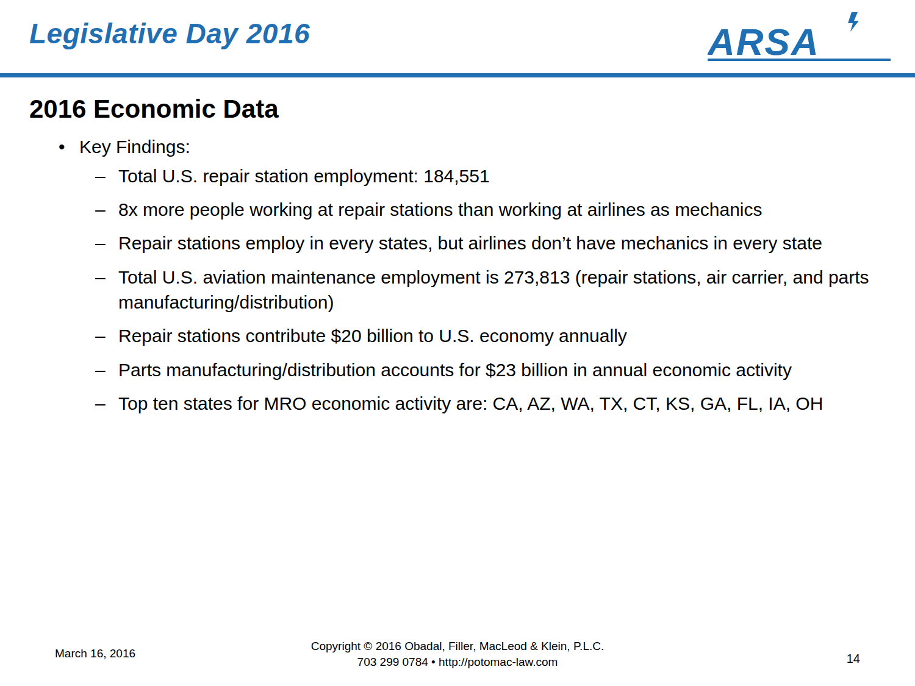Legislative Day 2016
ARSA
2016 Economic Data
Key Findings:
Total U.S. repair station employment: 184,551
8x more people working at repair stations than working at airlines as mechanics
Repair stations employ in every states, but airlines don’t have mechanics in every state
Total U.S. aviation maintenance employment is 273,813 (repair stations, air carrier, and parts manufacturing/distribution)
Repair stations contribute $20 billion to U.S. economy annually
Parts manufacturing/distribution accounts for $23 billion in annual economic activity
Top ten states for MRO economic activity are: CA, AZ, WA, TX, CT, KS, GA, FL, IA, OH
March 16, 2016
Copyright © 2016 Obadal, Filler, MacLeod & Klein, P.L.C.
703 299 0784 • http://potomac-law.com
14